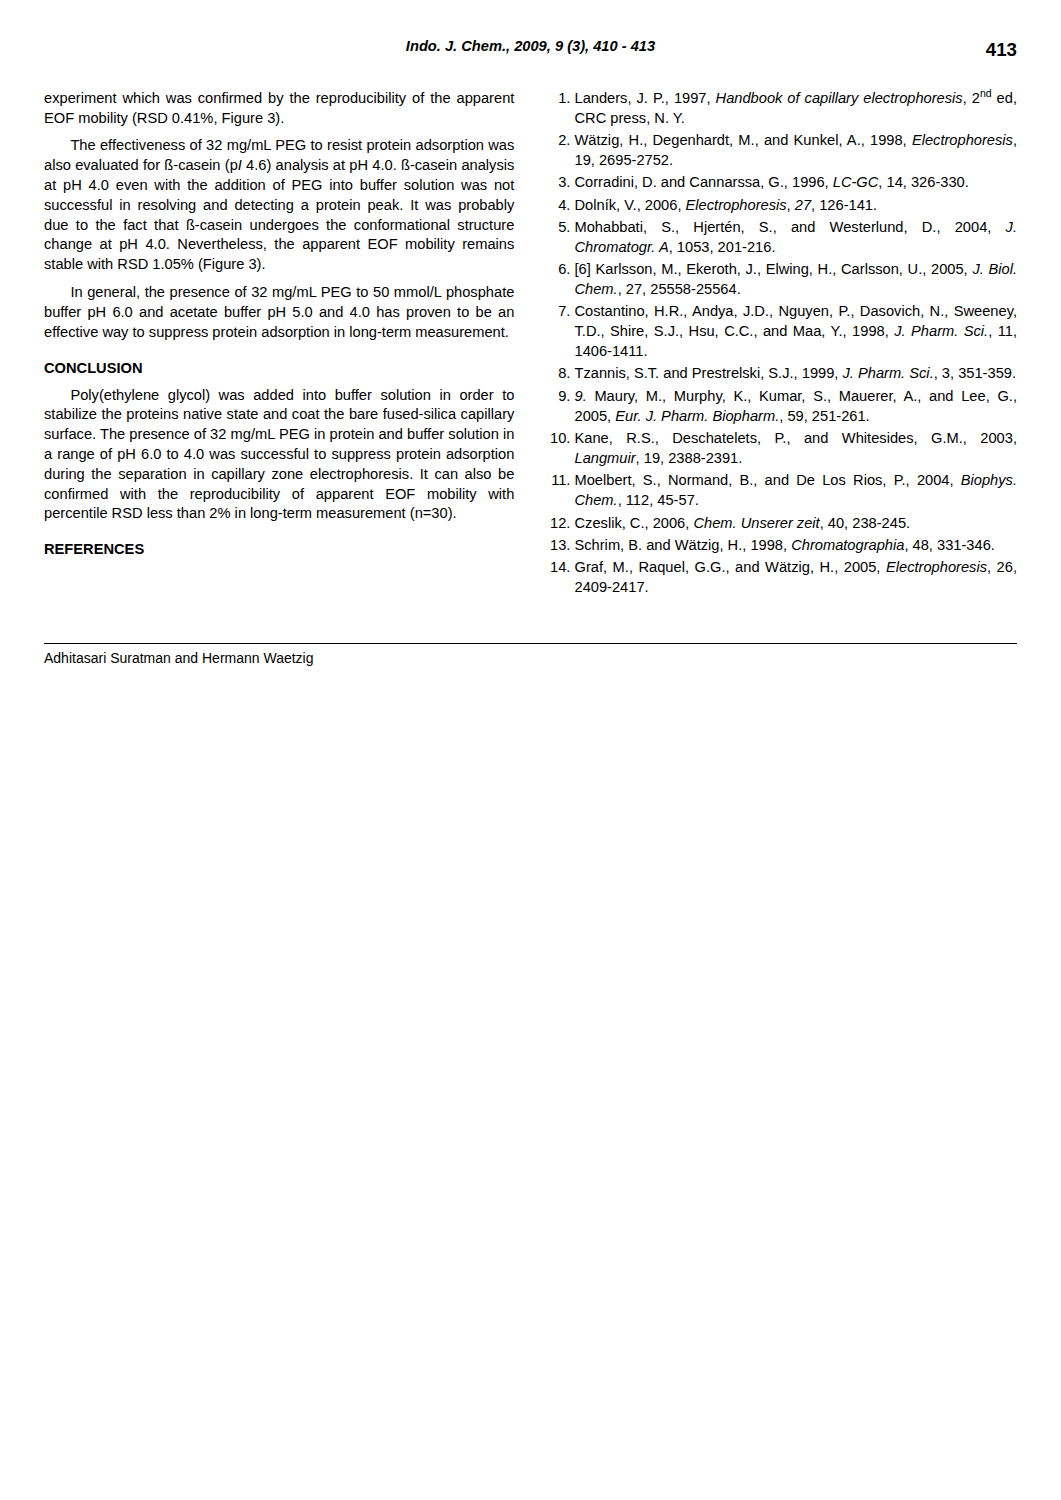Indo. J. Chem., 2009, 9 (3), 410 - 413 413
experiment which was confirmed by the reproducibility of the apparent EOF mobility (RSD 0.41%, Figure 3).
The effectiveness of 32 mg/mL PEG to resist protein adsorption was also evaluated for ß-casein (pI 4.6) analysis at pH 4.0. ß-casein analysis at pH 4.0 even with the addition of PEG into buffer solution was not successful in resolving and detecting a protein peak. It was probably due to the fact that ß-casein undergoes the conformational structure change at pH 4.0. Nevertheless, the apparent EOF mobility remains stable with RSD 1.05% (Figure 3).
In general, the presence of 32 mg/mL PEG to 50 mmol/L phosphate buffer pH 6.0 and acetate buffer pH 5.0 and 4.0 has proven to be an effective way to suppress protein adsorption in long-term measurement.
Conclusion
Poly(ethylene glycol) was added into buffer solution in order to stabilize the proteins native state and coat the bare fused-silica capillary surface. The presence of 32 mg/mL PEG in protein and buffer solution in a range of pH 6.0 to 4.0 was successful to suppress protein adsorption during the separation in capillary zone electrophoresis. It can also be confirmed with the reproducibility of apparent EOF mobility with percentile RSD less than 2% in long-term measurement (n=30).
References
Landers, J. P., 1997, Handbook of capillary electrophoresis, 2nd ed, CRC press, N. Y.
Wätzig, H., Degenhardt, M., and Kunkel, A., 1998, Electrophoresis, 19, 2695-2752.
Corradini, D. and Cannarssa, G., 1996, LC-GC, 14, 326-330.
Dolník, V., 2006, Electrophoresis, 27, 126-141.
Mohabbati, S., Hjertén, S., and Westerlund, D., 2004, J. Chromatogr. A, 1053, 201-216.
[6] Karlsson, M., Ekeroth, J., Elwing, H., Carlsson, U., 2005, J. Biol. Chem., 27, 25558-25564.
Costantino, H.R., Andya, J.D., Nguyen, P., Dasovich, N., Sweeney, T.D., Shire, S.J., Hsu, C.C., and Maa, Y., 1998, J. Pharm. Sci., 11, 1406-1411.
Tzannis, S.T. and Prestrelski, S.J., 1999, J. Pharm. Sci., 3, 351-359.
9. Maury, M., Murphy, K., Kumar, S., Mauerer, A., and Lee, G., 2005, Eur. J. Pharm. Biopharm., 59, 251-261.
Kane, R.S., Deschatelets, P., and Whitesides, G.M., 2003, Langmuir, 19, 2388-2391.
Moelbert, S., Normand, B., and De Los Rios, P., 2004, Biophys. Chem., 112, 45-57.
Czeslik, C., 2006, Chem. Unserer zeit, 40, 238-245.
Schrim, B. and Wätzig, H., 1998, Chromatographia, 48, 331-346.
Graf, M., Raquel, G.G., and Wätzig, H., 2005, Electrophoresis, 26, 2409-2417.
Adhitasari Suratman and Hermann Waetzig